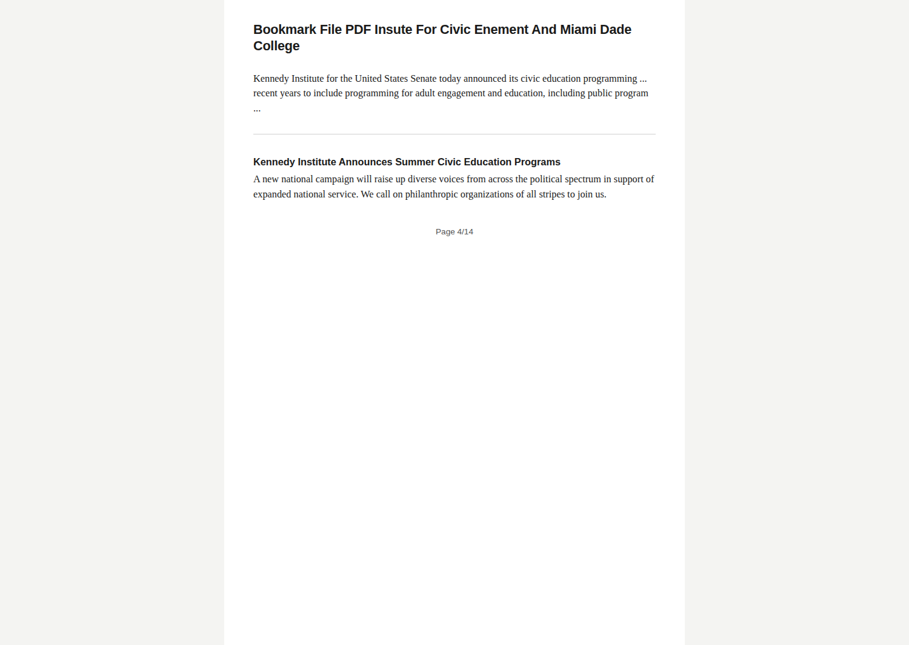Bookmark File PDF Insute For Civic Enement And Miami Dade College
Kennedy Institute for the United States Senate today announced its civic education programming ... recent years to include programming for adult engagement and education, including public program ...
Kennedy Institute Announces Summer Civic Education Programs
A new national campaign will raise up diverse voices from across the political spectrum in support of expanded national service. We call on philanthropic organizations of all stripes to join us.
Page 4/14